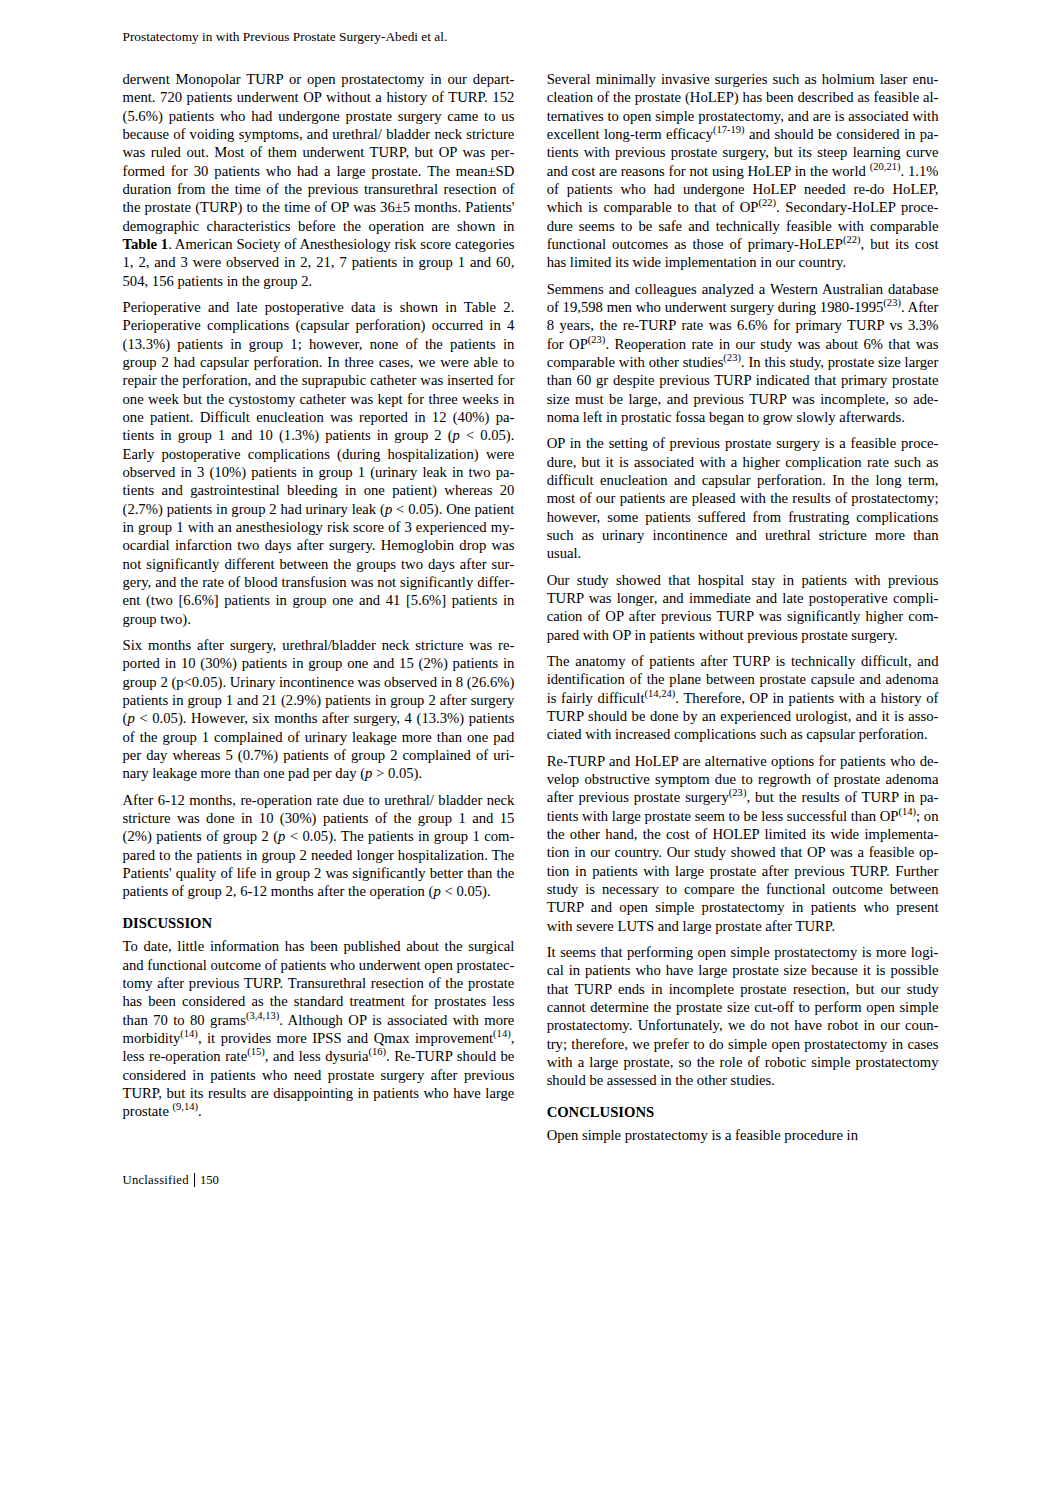Prostatectomy in with Previous Prostate Surgery-Abedi et al.
derwent Monopolar TURP or open prostatectomy in our department. 720 patients underwent OP without a history of TURP. 152 (5.6%) patients who had undergone prostate surgery came to us because of voiding symptoms, and urethral/ bladder neck stricture was ruled out. Most of them underwent TURP, but OP was performed for 30 patients who had a large prostate. The mean±SD duration from the time of the previous transurethral resection of the prostate (TURP) to the time of OP was 36±5 months. Patients' demographic characteristics before the operation are shown in Table 1. American Society of Anesthesiology risk score categories 1, 2, and 3 were observed in 2, 21, 7 patients in group 1 and 60, 504, 156 patients in the group 2.
Perioperative and late postoperative data is shown in Table 2. Perioperative complications (capsular perforation) occurred in 4 (13.3%) patients in group 1; however, none of the patients in group 2 had capsular perforation. In three cases, we were able to repair the perforation, and the suprapubic catheter was inserted for one week but the cystostomy catheter was kept for three weeks in one patient. Difficult enucleation was reported in 12 (40%) patients in group 1 and 10 (1.3%) patients in group 2 (p < 0.05). Early postoperative complications (during hospitalization) were observed in 3 (10%) patients in group 1 (urinary leak in two patients and gastrointestinal bleeding in one patient) whereas 20 (2.7%) patients in group 2 had urinary leak (p < 0.05). One patient in group 1 with an anesthesiology risk score of 3 experienced myocardial infarction two days after surgery. Hemoglobin drop was not significantly different between the groups two days after surgery, and the rate of blood transfusion was not significantly different (two [6.6%] patients in group one and 41 [5.6%] patients in group two).
Six months after surgery, urethral/bladder neck stricture was reported in 10 (30%) patients in group one and 15 (2%) patients in group 2 (p<0.05). Urinary incontinence was observed in 8 (26.6%) patients in group 1 and 21 (2.9%) patients in group 2 after surgery (p < 0.05). However, six months after surgery, 4 (13.3%) patients of the group 1 complained of urinary leakage more than one pad per day whereas 5 (0.7%) patients of group 2 complained of urinary leakage more than one pad per day (p > 0.05).
After 6-12 months, re-operation rate due to urethral/ bladder neck stricture was done in 10 (30%) patients of the group 1 and 15 (2%) patients of group 2 (p < 0.05). The patients in group 1 compared to the patients in group 2 needed longer hospitalization. The Patients' quality of life in group 2 was significantly better than the patients of group 2, 6-12 months after the operation (p < 0.05).
Discussion
To date, little information has been published about the surgical and functional outcome of patients who underwent open prostatectomy after previous TURP. Transurethral resection of the prostate has been considered as the standard treatment for prostates less than 70 to 80 grams(3,4,13). Although OP is associated with more morbidity(14), it provides more IPSS and Qmax improvement(14), less re-operation rate(15), and less dysuria(16). Re-TURP should be considered in patients who need prostate surgery after previous TURP, but its results are disappointing in patients who have large prostate (9,14).
Several minimally invasive surgeries such as holmium laser enucleation of the prostate (HoLEP) has been described as feasible alternatives to open simple prostatectomy, and are is associated with excellent long-term efficacy(17-19) and should be considered in patients with previous prostate surgery, but its steep learning curve and cost are reasons for not using HoLEP in the world (20,21). 1.1% of patients who had undergone HoLEP needed re-do HoLEP, which is comparable to that of OP(22). Secondary-HoLEP procedure seems to be safe and technically feasible with comparable functional outcomes as those of primary-HoLEP(22), but its cost has limited its wide implementation in our country.
Semmens and colleagues analyzed a Western Australian database of 19,598 men who underwent surgery during 1980-1995(23). After 8 years, the re-TURP rate was 6.6% for primary TURP vs 3.3% for OP(23). Reoperation rate in our study was about 6% that was comparable with other studies(23). In this study, prostate size larger than 60 gr despite previous TURP indicated that primary prostate size must be large, and previous TURP was incomplete, so adenoma left in prostatic fossa began to grow slowly afterwards.
OP in the setting of previous prostate surgery is a feasible procedure, but it is associated with a higher complication rate such as difficult enucleation and capsular perforation. In the long term, most of our patients are pleased with the results of prostatectomy; however, some patients suffered from frustrating complications such as urinary incontinence and urethral stricture more than usual.
Our study showed that hospital stay in patients with previous TURP was longer, and immediate and late postoperative complication of OP after previous TURP was significantly higher compared with OP in patients without previous prostate surgery.
The anatomy of patients after TURP is technically difficult, and identification of the plane between prostate capsule and adenoma is fairly difficult(14,24). Therefore, OP in patients with a history of TURP should be done by an experienced urologist, and it is associated with increased complications such as capsular perforation.
Re-TURP and HoLEP are alternative options for patients who develop obstructive symptom due to regrowth of prostate adenoma after previous prostate surgery(23), but the results of TURP in patients with large prostate seem to be less successful than OP(14); on the other hand, the cost of HOLEP limited its wide implementation in our country. Our study showed that OP was a feasible option in patients with large prostate after previous TURP. Further study is necessary to compare the functional outcome between TURP and open simple prostatectomy in patients who present with severe LUTS and large prostate after TURP.
It seems that performing open simple prostatectomy is more logical in patients who have large prostate size because it is possible that TURP ends in incomplete prostate resection, but our study cannot determine the prostate size cut-off to perform open simple prostatectomy. Unfortunately, we do not have robot in our country; therefore, we prefer to do simple open prostatectomy in cases with a large prostate, so the role of robotic simple prostatectomy should be assessed in the other studies.
Conclusions
Open simple prostatectomy is a feasible procedure in
Unclassified 150